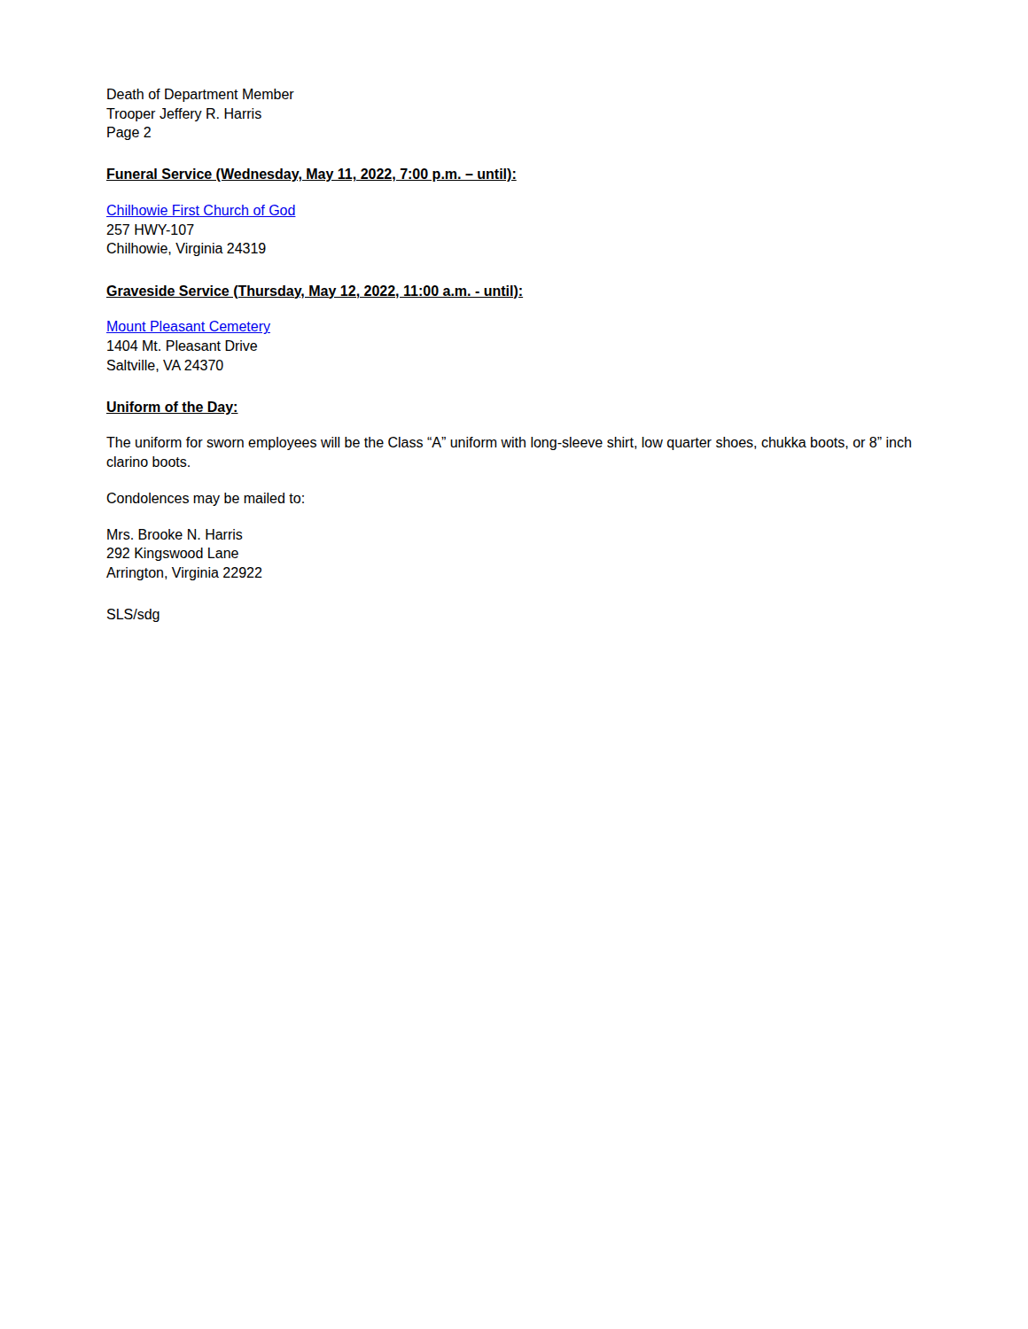Death of Department Member
Trooper Jeffery R. Harris
Page 2
Funeral Service (Wednesday, May 11, 2022, 7:00 p.m. – until):
Chilhowie First Church of God
257 HWY-107
Chilhowie, Virginia 24319
Graveside Service (Thursday, May 12, 2022, 11:00 a.m. - until):
Mount Pleasant Cemetery
1404 Mt. Pleasant Drive
Saltville, VA 24370
Uniform of the Day:
The uniform for sworn employees will be the Class “A” uniform with long-sleeve shirt, low quarter shoes, chukka boots, or 8” inch clarino boots.
Condolences may be mailed to:
Mrs. Brooke N. Harris
292 Kingswood Lane
Arrington, Virginia 22922
SLS/sdg